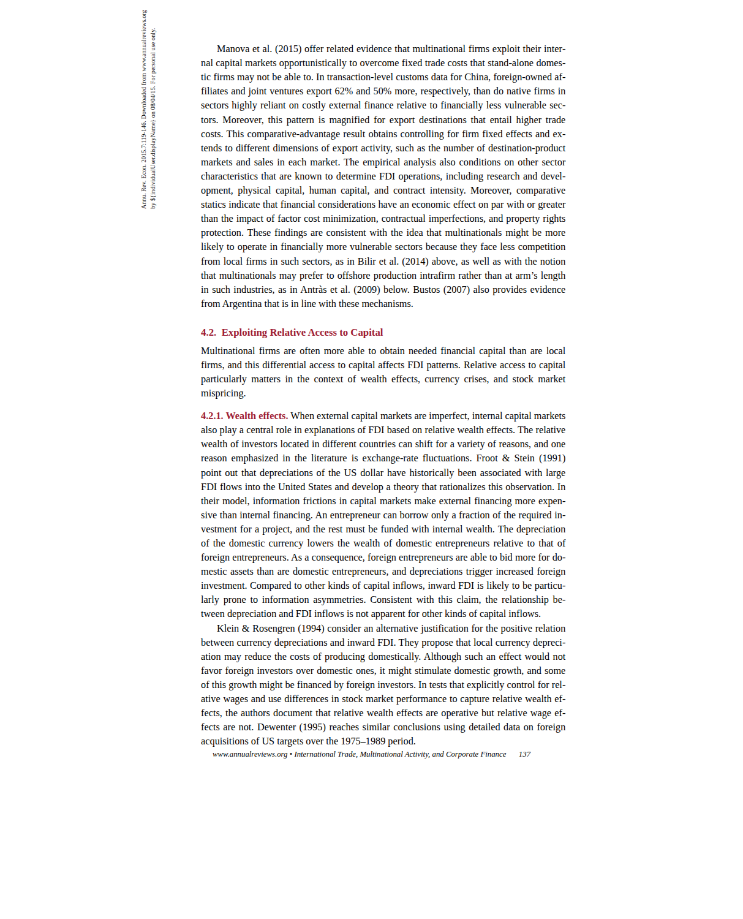Annu. Rev. Econ. 2015.7:119-146. Downloaded from www.annualreviews.org by ${individualUser.displayName} on 08/04/15. For personal use only.
Manova et al. (2015) offer related evidence that multinational firms exploit their internal capital markets opportunistically to overcome fixed trade costs that stand-alone domestic firms may not be able to. In transaction-level customs data for China, foreign-owned affiliates and joint ventures export 62% and 50% more, respectively, than do native firms in sectors highly reliant on costly external finance relative to financially less vulnerable sectors. Moreover, this pattern is magnified for export destinations that entail higher trade costs. This comparative-advantage result obtains controlling for firm fixed effects and extends to different dimensions of export activity, such as the number of destination-product markets and sales in each market. The empirical analysis also conditions on other sector characteristics that are known to determine FDI operations, including research and development, physical capital, human capital, and contract intensity. Moreover, comparative statics indicate that financial considerations have an economic effect on par with or greater than the impact of factor cost minimization, contractual imperfections, and property rights protection. These findings are consistent with the idea that multinationals might be more likely to operate in financially more vulnerable sectors because they face less competition from local firms in such sectors, as in Bilir et al. (2014) above, as well as with the notion that multinationals may prefer to offshore production intrafirm rather than at arm’s length in such industries, as in Antràs et al. (2009) below. Bustos (2007) also provides evidence from Argentina that is in line with these mechanisms.
4.2. Exploiting Relative Access to Capital
Multinational firms are often more able to obtain needed financial capital than are local firms, and this differential access to capital affects FDI patterns. Relative access to capital particularly matters in the context of wealth effects, currency crises, and stock market mispricing.
4.2.1. Wealth effects. When external capital markets are imperfect, internal capital markets also play a central role in explanations of FDI based on relative wealth effects. The relative wealth of investors located in different countries can shift for a variety of reasons, and one reason emphasized in the literature is exchange-rate fluctuations. Froot & Stein (1991) point out that depreciations of the US dollar have historically been associated with large FDI flows into the United States and develop a theory that rationalizes this observation. In their model, information frictions in capital markets make external financing more expensive than internal financing. An entrepreneur can borrow only a fraction of the required investment for a project, and the rest must be funded with internal wealth. The depreciation of the domestic currency lowers the wealth of domestic entrepreneurs relative to that of foreign entrepreneurs. As a consequence, foreign entrepreneurs are able to bid more for domestic assets than are domestic entrepreneurs, and depreciations trigger increased foreign investment. Compared to other kinds of capital inflows, inward FDI is likely to be particularly prone to information asymmetries. Consistent with this claim, the relationship between depreciation and FDI inflows is not apparent for other kinds of capital inflows.
Klein & Rosengren (1994) consider an alternative justification for the positive relation between currency depreciations and inward FDI. They propose that local currency depreciation may reduce the costs of producing domestically. Although such an effect would not favor foreign investors over domestic ones, it might stimulate domestic growth, and some of this growth might be financed by foreign investors. In tests that explicitly control for relative wages and use differences in stock market performance to capture relative wealth effects, the authors document that relative wealth effects are operative but relative wage effects are not. Dewenter (1995) reaches similar conclusions using detailed data on foreign acquisitions of US targets over the 1975–1989 period.
www.annualreviews.org • International Trade, Multinational Activity, and Corporate Finance137